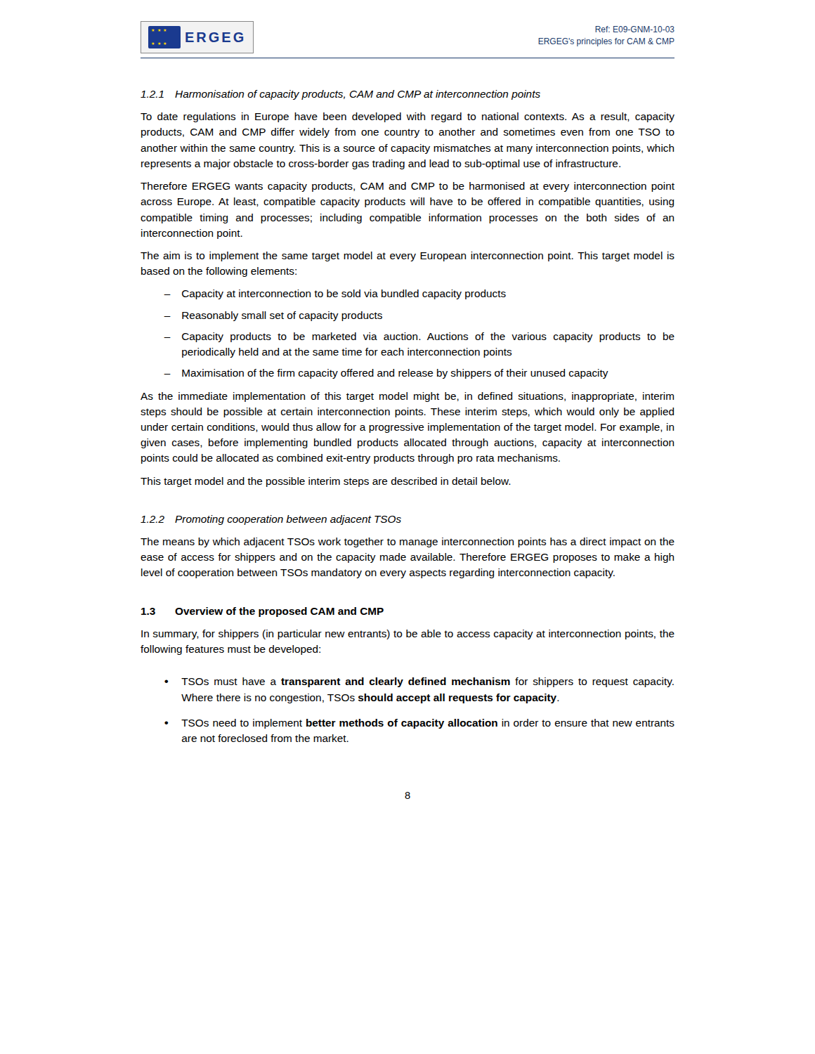ERGEG
Ref: E09-GNM-10-03
ERGEG's principles for CAM & CMP
1.2.1 Harmonisation of capacity products, CAM and CMP at interconnection points
To date regulations in Europe have been developed with regard to national contexts. As a result, capacity products, CAM and CMP differ widely from one country to another and sometimes even from one TSO to another within the same country. This is a source of capacity mismatches at many interconnection points, which represents a major obstacle to cross-border gas trading and lead to sub-optimal use of infrastructure.
Therefore ERGEG wants capacity products, CAM and CMP to be harmonised at every interconnection point across Europe. At least, compatible capacity products will have to be offered in compatible quantities, using compatible timing and processes; including compatible information processes on the both sides of an interconnection point.
The aim is to implement the same target model at every European interconnection point. This target model is based on the following elements:
Capacity at interconnection to be sold via bundled capacity products
Reasonably small set of capacity products
Capacity products to be marketed via auction. Auctions of the various capacity products to be periodically held and at the same time for each interconnection points
Maximisation of the firm capacity offered and release by shippers of their unused capacity
As the immediate implementation of this target model might be, in defined situations, inappropriate, interim steps should be possible at certain interconnection points. These interim steps, which would only be applied under certain conditions, would thus allow for a progressive implementation of the target model. For example, in given cases, before implementing bundled products allocated through auctions, capacity at interconnection points could be allocated as combined exit-entry products through pro rata mechanisms.
This target model and the possible interim steps are described in detail below.
1.2.2 Promoting cooperation between adjacent TSOs
The means by which adjacent TSOs work together to manage interconnection points has a direct impact on the ease of access for shippers and on the capacity made available. Therefore ERGEG proposes to make a high level of cooperation between TSOs mandatory on every aspects regarding interconnection capacity.
1.3 Overview of the proposed CAM and CMP
In summary, for shippers (in particular new entrants) to be able to access capacity at interconnection points, the following features must be developed:
TSOs must have a transparent and clearly defined mechanism for shippers to request capacity. Where there is no congestion, TSOs should accept all requests for capacity.
TSOs need to implement better methods of capacity allocation in order to ensure that new entrants are not foreclosed from the market.
8